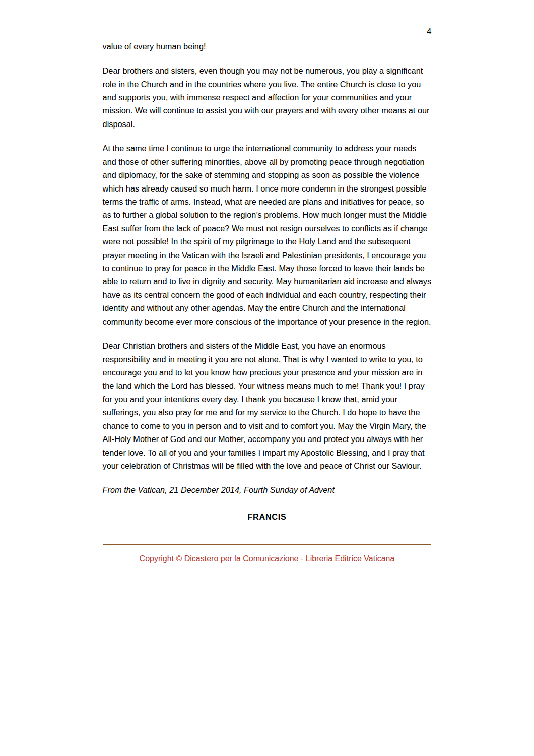4
value of every human being!
Dear brothers and sisters, even though you may not be numerous, you play a significant role in the Church and in the countries where you live. The entire Church is close to you and supports you, with immense respect and affection for your communities and your mission. We will continue to assist you with our prayers and with every other means at our disposal.
At the same time I continue to urge the international community to address your needs and those of other suffering minorities, above all by promoting peace through negotiation and diplomacy, for the sake of stemming and stopping as soon as possible the violence which has already caused so much harm. I once more condemn in the strongest possible terms the traffic of arms. Instead, what are needed are plans and initiatives for peace, so as to further a global solution to the region’s problems. How much longer must the Middle East suffer from the lack of peace? We must not resign ourselves to conflicts as if change were not possible! In the spirit of my pilgrimage to the Holy Land and the subsequent prayer meeting in the Vatican with the Israeli and Palestinian presidents, I encourage you to continue to pray for peace in the Middle East. May those forced to leave their lands be able to return and to live in dignity and security. May humanitarian aid increase and always have as its central concern the good of each individual and each country, respecting their identity and without any other agendas. May the entire Church and the international community become ever more conscious of the importance of your presence in the region.
Dear Christian brothers and sisters of the Middle East, you have an enormous responsibility and in meeting it you are not alone. That is why I wanted to write to you, to encourage you and to let you know how precious your presence and your mission are in the land which the Lord has blessed. Your witness means much to me! Thank you! I pray for you and your intentions every day. I thank you because I know that, amid your sufferings, you also pray for me and for my service to the Church. I do hope to have the chance to come to you in person and to visit and to comfort you. May the Virgin Mary, the All-Holy Mother of God and our Mother, accompany you and protect you always with her tender love. To all of you and your families I impart my Apostolic Blessing, and I pray that your celebration of Christmas will be filled with the love and peace of Christ our Saviour.
From the Vatican, 21 December 2014, Fourth Sunday of Advent
FRANCIS
Copyright © Dicastero per la Comunicazione - Libreria Editrice Vaticana